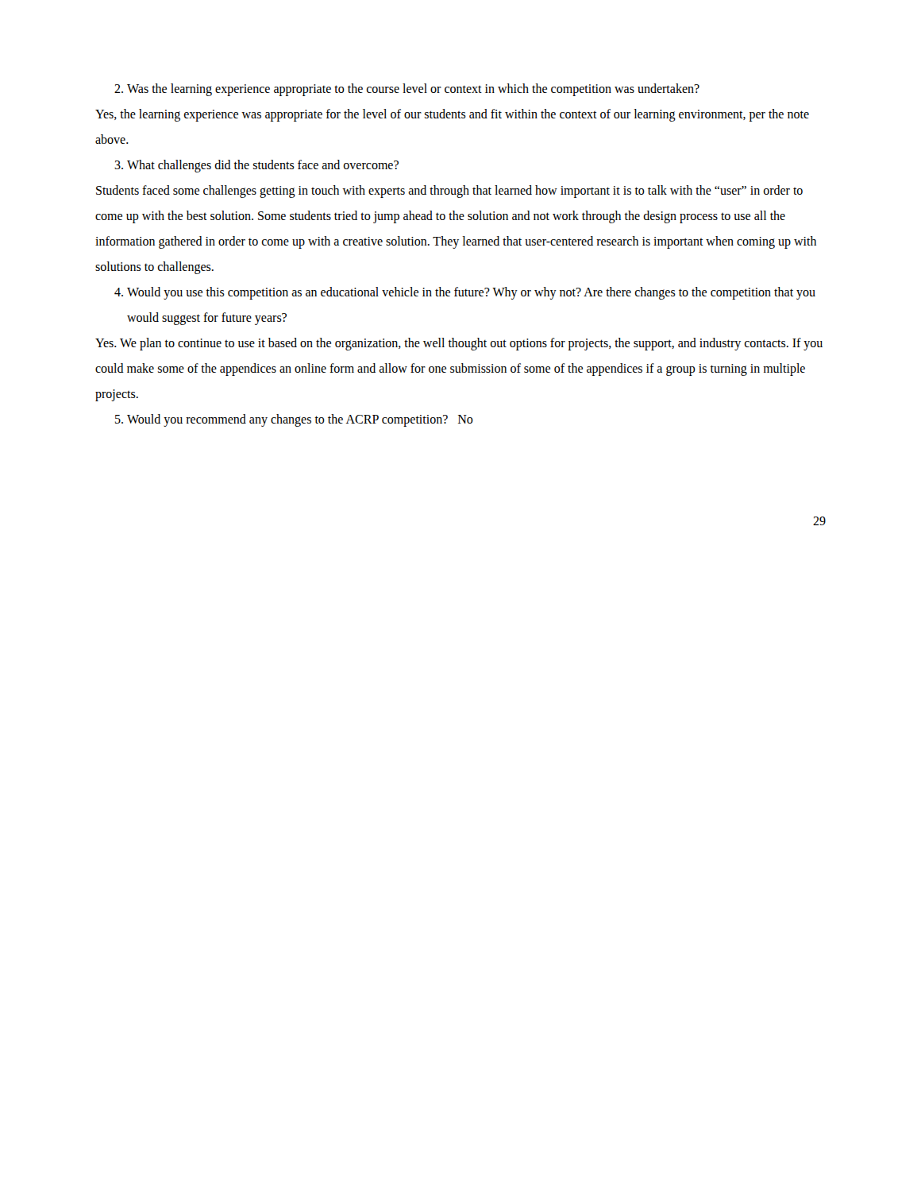Was the learning experience appropriate to the course level or context in which the competition was undertaken?
Yes, the learning experience was appropriate for the level of our students and fit within the context of our learning environment, per the note above.
What challenges did the students face and overcome?
Students faced some challenges getting in touch with experts and through that learned how important it is to talk with the “user” in order to come up with the best solution. Some students tried to jump ahead to the solution and not work through the design process to use all the information gathered in order to come up with a creative solution. They learned that user-centered research is important when coming up with solutions to challenges.
Would you use this competition as an educational vehicle in the future? Why or why not? Are there changes to the competition that you would suggest for future years?
Yes. We plan to continue to use it based on the organization, the well thought out options for projects, the support, and industry contacts. If you could make some of the appendices an online form and allow for one submission of some of the appendices if a group is turning in multiple projects.
Would you recommend any changes to the ACRP competition? No
29